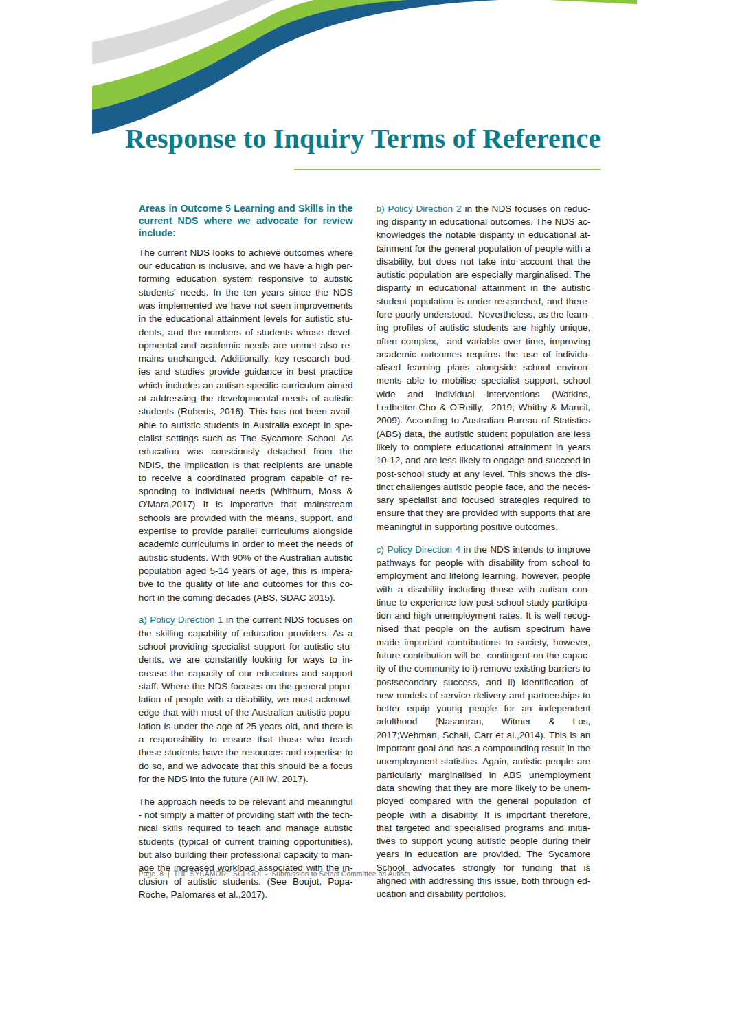Response to Inquiry Terms of Reference
Areas in Outcome 5 Learning and Skills in the current NDS where we advocate for review include:
The current NDS looks to achieve outcomes where our education is inclusive, and we have a high performing education system responsive to autistic students' needs. In the ten years since the NDS was implemented we have not seen improvements in the educational attainment levels for autistic students, and the numbers of students whose developmental and academic needs are unmet also remains unchanged. Additionally, key research bodies and studies provide guidance in best practice which includes an autism-specific curriculum aimed at addressing the developmental needs of autistic students (Roberts, 2016). This has not been available to autistic students in Australia except in specialist settings such as The Sycamore School. As education was consciously detached from the NDIS, the implication is that recipients are unable to receive a coordinated program capable of responding to individual needs (Whitburn, Moss & O'Mara,2017) It is imperative that mainstream schools are provided with the means, support, and expertise to provide parallel curriculums alongside academic curriculums in order to meet the needs of autistic students. With 90% of the Australian autistic population aged 5-14 years of age, this is imperative to the quality of life and outcomes for this cohort in the coming decades (ABS, SDAC 2015).
a) Policy Direction 1 in the current NDS focuses on the skilling capability of education providers. As a school providing specialist support for autistic students, we are constantly looking for ways to increase the capacity of our educators and support staff. Where the NDS focuses on the general population of people with a disability, we must acknowledge that with most of the Australian autistic population is under the age of 25 years old, and there is a responsibility to ensure that those who teach these students have the resources and expertise to do so, and we advocate that this should be a focus for the NDS into the future (AIHW, 2017).
The approach needs to be relevant and meaningful - not simply a matter of providing staff with the technical skills required to teach and manage autistic students (typical of current training opportunities), but also building their professional capacity to manage the increased workload associated with the inclusion of autistic students. (See Boujut, Popa-Roche, Palomares et al.,2017).
b) Policy Direction 2 in the NDS focuses on reducing disparity in educational outcomes. The NDS acknowledges the notable disparity in educational attainment for the general population of people with a disability, but does not take into account that the autistic population are especially marginalised. The disparity in educational attainment in the autistic student population is under-researched, and therefore poorly understood. Nevertheless, as the learning profiles of autistic students are highly unique, often complex, and variable over time, improving academic outcomes requires the use of individualised learning plans alongside school environments able to mobilise specialist support, school wide and individual interventions (Watkins, Ledbetter-Cho & O'Reilly, 2019; Whitby & Mancil, 2009). According to Australian Bureau of Statistics (ABS) data, the autistic student population are less likely to complete educational attainment in years 10-12, and are less likely to engage and succeed in post-school study at any level. This shows the distinct challenges autistic people face, and the necessary specialist and focused strategies required to ensure that they are provided with supports that are meaningful in supporting positive outcomes.
c) Policy Direction 4 in the NDS intends to improve pathways for people with disability from school to employment and lifelong learning, however, people with a disability including those with autism continue to experience low post-school study participation and high unemployment rates. It is well recognised that people on the autism spectrum have made important contributions to society, however, future contribution will be contingent on the capacity of the community to i) remove existing barriers to postsecondary success, and ii) identification of new models of service delivery and partnerships to better equip young people for an independent adulthood (Nasamran, Witmer & Los, 2017;Wehman, Schall, Carr et al.,2014). This is an important goal and has a compounding result in the unemployment statistics. Again, autistic people are particularly marginalised in ABS unemployment data showing that they are more likely to be unemployed compared with the general population of people with a disability. It is important therefore, that targeted and specialised programs and initiatives to support young autistic people during their years in education are provided. The Sycamore School advocates strongly for funding that is aligned with addressing this issue, both through education and disability portfolios.
Page 8 | THE SYCAMORE SCHOOL - Submission to Select Committee on Autism